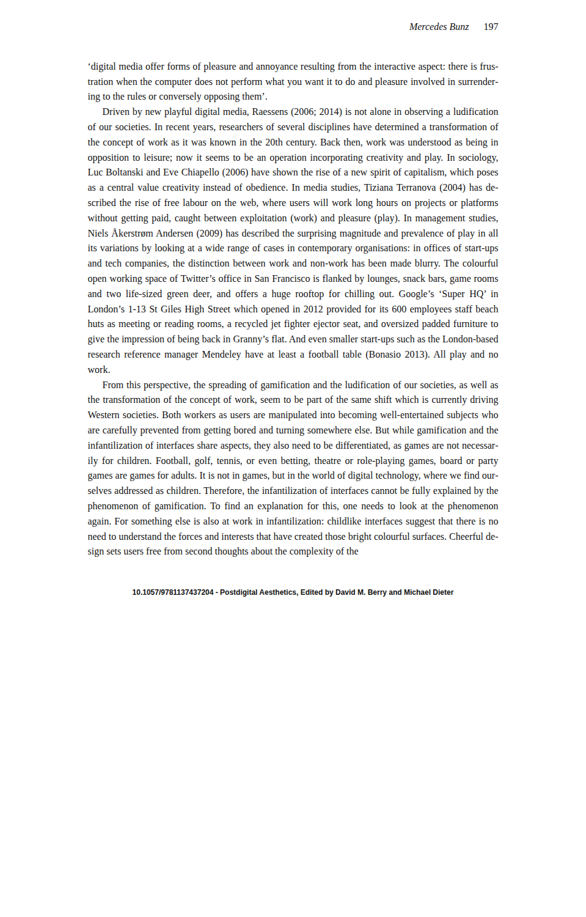Mercedes Bunz 197
‘digital media offer forms of pleasure and annoyance resulting from the interactive aspect: there is frustration when the computer does not perform what you want it to do and pleasure involved in surrendering to the rules or conversely opposing them’.
Driven by new playful digital media, Raessens (2006; 2014) is not alone in observing a ludification of our societies. In recent years, researchers of several disciplines have determined a transformation of the concept of work as it was known in the 20th century. Back then, work was understood as being in opposition to leisure; now it seems to be an operation incorporating creativity and play. In sociology, Luc Boltanski and Eve Chiapello (2006) have shown the rise of a new spirit of capitalism, which poses as a central value creativity instead of obedience. In media studies, Tiziana Terranova (2004) has described the rise of free labour on the web, where users will work long hours on projects or platforms without getting paid, caught between exploitation (work) and pleasure (play). In management studies, Niels Åkerstrøm Andersen (2009) has described the surprising magnitude and prevalence of play in all its variations by looking at a wide range of cases in contemporary organisations: in offices of start-ups and tech companies, the distinction between work and non-work has been made blurry. The colourful open working space of Twitter’s office in San Francisco is flanked by lounges, snack bars, game rooms and two life-sized green deer, and offers a huge rooftop for chilling out. Google’s ‘Super HQ’ in London’s 1-13 St Giles High Street which opened in 2012 provided for its 600 employees staff beach huts as meeting or reading rooms, a recycled jet fighter ejector seat, and oversized padded furniture to give the impression of being back in Granny’s flat. And even smaller start-ups such as the London-based research reference manager Mendeley have at least a football table (Bonasio 2013). All play and no work.
From this perspective, the spreading of gamification and the ludification of our societies, as well as the transformation of the concept of work, seem to be part of the same shift which is currently driving Western societies. Both workers as users are manipulated into becoming well-entertained subjects who are carefully prevented from getting bored and turning somewhere else. But while gamification and the infantilization of interfaces share aspects, they also need to be differentiated, as games are not necessarily for children. Football, golf, tennis, or even betting, theatre or role-playing games, board or party games are games for adults. It is not in games, but in the world of digital technology, where we find ourselves addressed as children. Therefore, the infantilization of interfaces cannot be fully explained by the phenomenon of gamification. To find an explanation for this, one needs to look at the phenomenon again. For something else is also at work in infantilization: childlike interfaces suggest that there is no need to understand the forces and interests that have created those bright colourful surfaces. Cheerful design sets users free from second thoughts about the complexity of the
10.1057/9781137437204 - Postdigital Aesthetics, Edited by David M. Berry and Michael Dieter